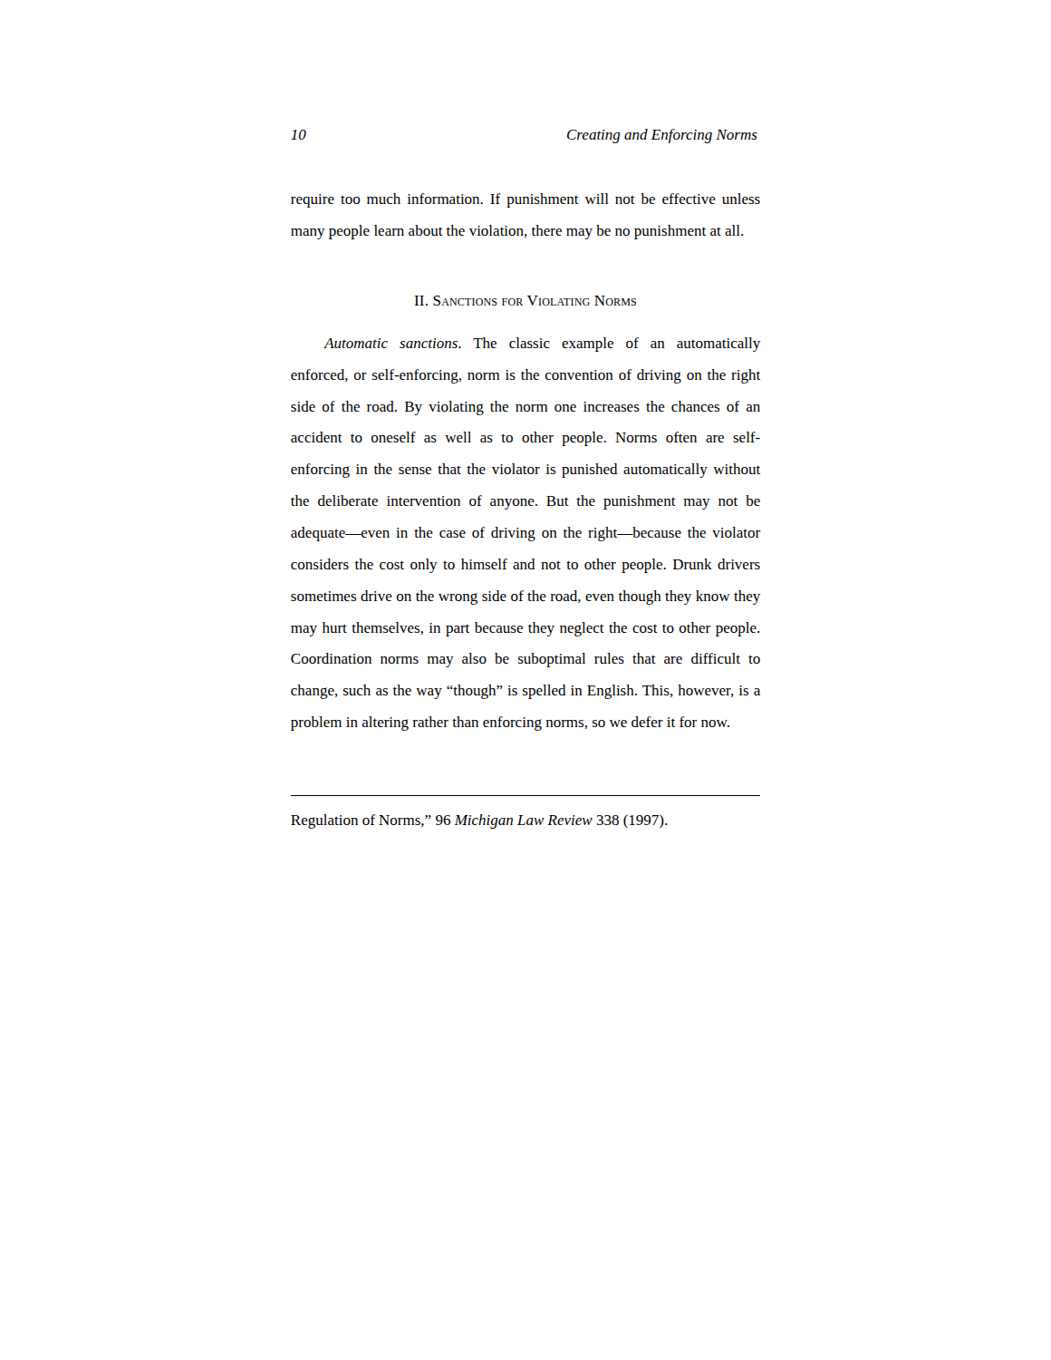10 Creating and Enforcing Norms
require too much information. If punishment will not be effective unless many people learn about the violation, there may be no punishment at all.
II. Sanctions for Violating Norms
Automatic sanctions. The classic example of an automatically enforced, or self-enforcing, norm is the convention of driving on the right side of the road. By violating the norm one increases the chances of an accident to oneself as well as to other people. Norms often are self-enforcing in the sense that the violator is punished automatically without the deliberate intervention of anyone. But the punishment may not be adequate—even in the case of driving on the right—because the violator considers the cost only to himself and not to other people. Drunk drivers sometimes drive on the wrong side of the road, even though they know they may hurt themselves, in part because they neglect the cost to other people. Coordination norms may also be suboptimal rules that are difficult to change, such as the way “though” is spelled in English. This, however, is a problem in altering rather than enforcing norms, so we defer it for now.
Regulation of Norms,” 96 Michigan Law Review 338 (1997).